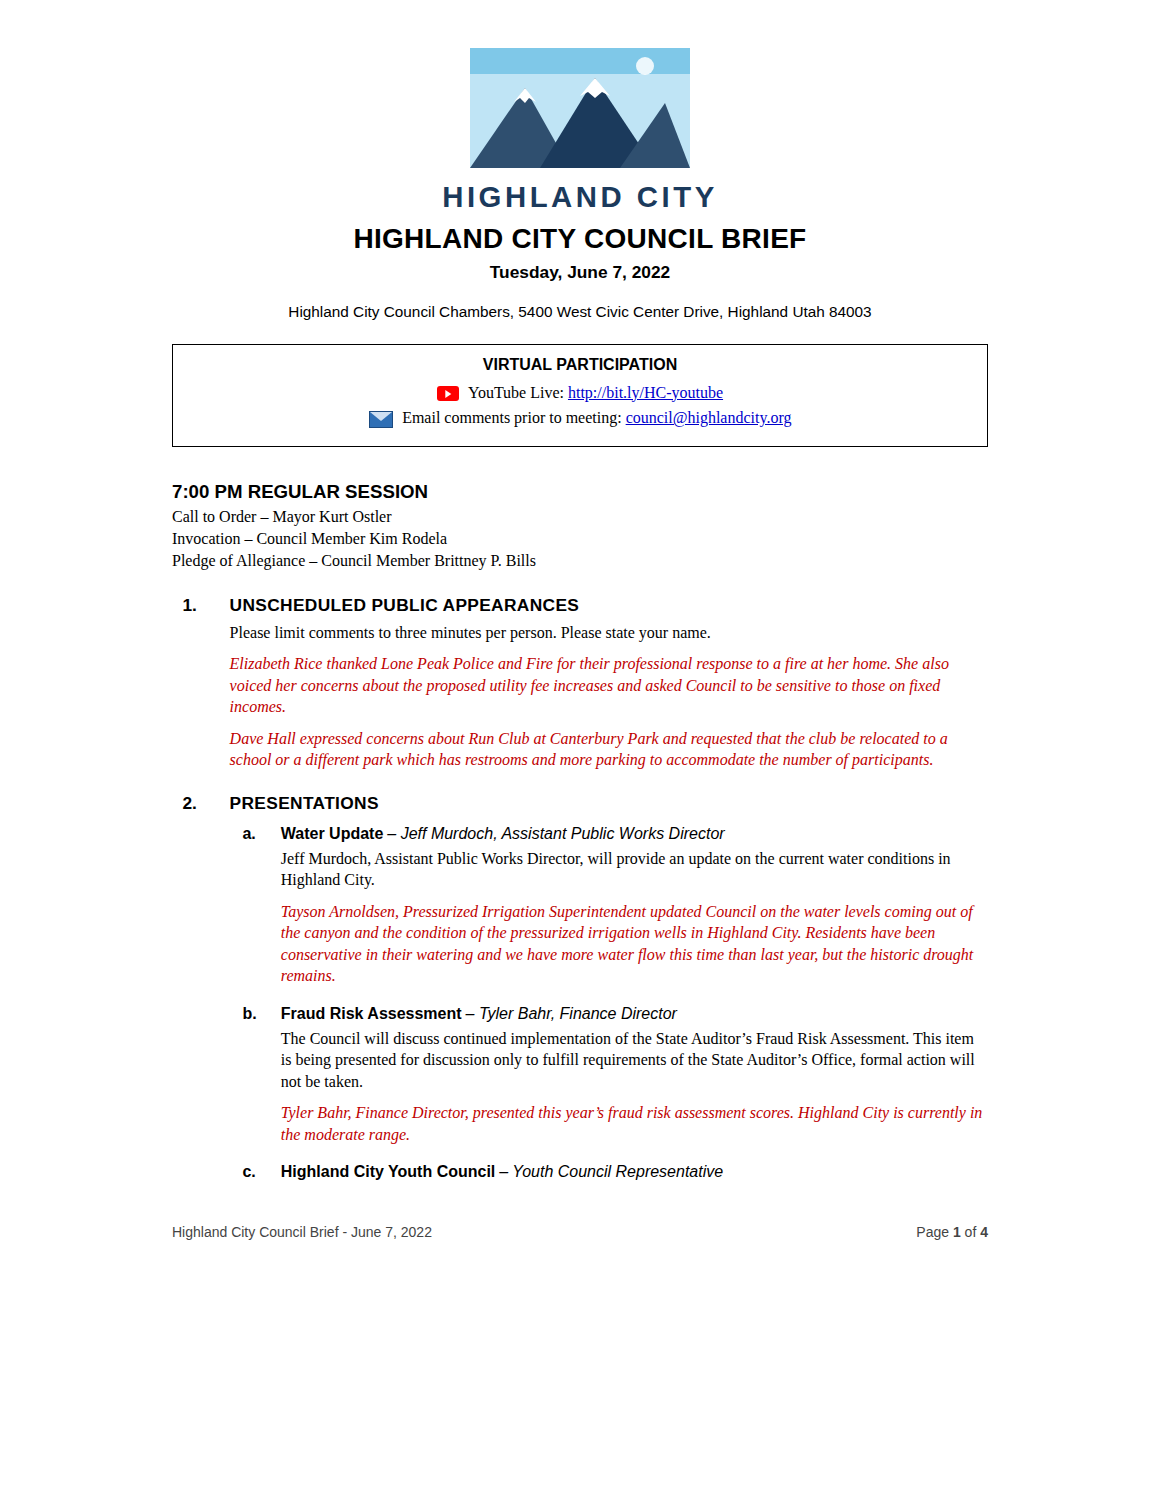HIGHLAND CITY
HIGHLAND CITY COUNCIL BRIEF
Tuesday, June 7, 2022
Highland City Council Chambers, 5400 West Civic Center Drive, Highland Utah 84003
VIRTUAL PARTICIPATION
YouTube Live: http://bit.ly/HC-youtube
Email comments prior to meeting: council@highlandcity.org
7:00 PM REGULAR SESSION
Call to Order – Mayor Kurt Ostler
Invocation – Council Member Kim Rodela
Pledge of Allegiance – Council Member Brittney P. Bills
UNSCHEDULED PUBLIC APPEARANCES
Please limit comments to three minutes per person. Please state your name.
Elizabeth Rice thanked Lone Peak Police and Fire for their professional response to a fire at her home. She also voiced her concerns about the proposed utility fee increases and asked Council to be sensitive to those on fixed incomes.
Dave Hall expressed concerns about Run Club at Canterbury Park and requested that the club be relocated to a school or a different park which has restrooms and more parking to accommodate the number of participants.
PRESENTATIONS
Water Update – Jeff Murdoch, Assistant Public Works Director
Jeff Murdoch, Assistant Public Works Director, will provide an update on the current water conditions in Highland City.
Tayson Arnoldsen, Pressurized Irrigation Superintendent updated Council on the water levels coming out of the canyon and the condition of the pressurized irrigation wells in Highland City. Residents have been conservative in their watering and we have more water flow this time than last year, but the historic drought remains.
Fraud Risk Assessment – Tyler Bahr, Finance Director
The Council will discuss continued implementation of the State Auditor’s Fraud Risk Assessment. This item is being presented for discussion only to fulfill requirements of the State Auditor’s Office, formal action will not be taken.
Tyler Bahr, Finance Director, presented this year’s fraud risk assessment scores. Highland City is currently in the moderate range.
Highland City Youth Council – Youth Council Representative
Highland City Council Brief - June 7, 2022 Page 1 of 4